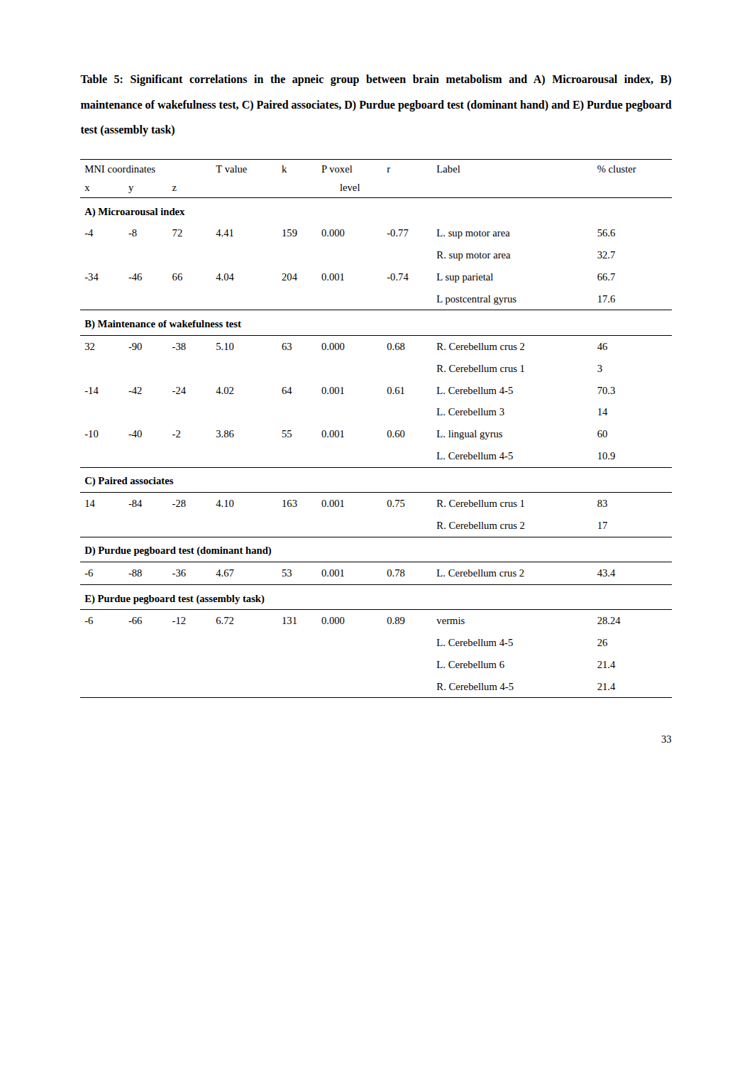Table 5: Significant correlations in the apneic group between brain metabolism and A) Microarousal index, B) maintenance of wakefulness test, C) Paired associates, D) Purdue pegboard test (dominant hand) and E) Purdue pegboard test (assembly task)
| MNI coordinates | T value | k | P voxel | r | Label | % cluster |
| --- | --- | --- | --- | --- | --- | --- |
| x | y | z | | | level | | | |
| A) Microarousal index |
| -4 | -8 | 72 | 4.41 | 159 | 0.000 | -0.77 | L. sup motor area | 56.6 |
| | | | | | | | R. sup motor area | 32.7 |
| -34 | -46 | 66 | 4.04 | 204 | 0.001 | -0.74 | L sup parietal | 66.7 |
| | | | | | | | L postcentral gyrus | 17.6 |
| B) Maintenance of wakefulness test |
| 32 | -90 | -38 | 5.10 | 63 | 0.000 | 0.68 | R. Cerebellum crus 2 | 46 |
| | | | | | | | R. Cerebellum crus 1 | 3 |
| -14 | -42 | -24 | 4.02 | 64 | 0.001 | 0.61 | L. Cerebellum 4-5 | 70.3 |
| | | | | | | | L. Cerebellum 3 | 14 |
| -10 | -40 | -2 | 3.86 | 55 | 0.001 | 0.60 | L. lingual gyrus | 60 |
| | | | | | | | L. Cerebellum 4-5 | 10.9 |
| C) Paired associates |
| 14 | -84 | -28 | 4.10 | 163 | 0.001 | 0.75 | R. Cerebellum crus 1 | 83 |
| | | | | | | | R. Cerebellum crus 2 | 17 |
| D) Purdue pegboard test (dominant hand) |
| -6 | -88 | -36 | 4.67 | 53 | 0.001 | 0.78 | L. Cerebellum crus 2 | 43.4 |
| E) Purdue pegboard test (assembly task) |
| -6 | -66 | -12 | 6.72 | 131 | 0.000 | 0.89 | vermis | 28.24 |
| | | | | | | | L. Cerebellum 4-5 | 26 |
| | | | | | | | L. Cerebellum 6 | 21.4 |
| | | | | | | | R. Cerebellum 4-5 | 21.4 |
33